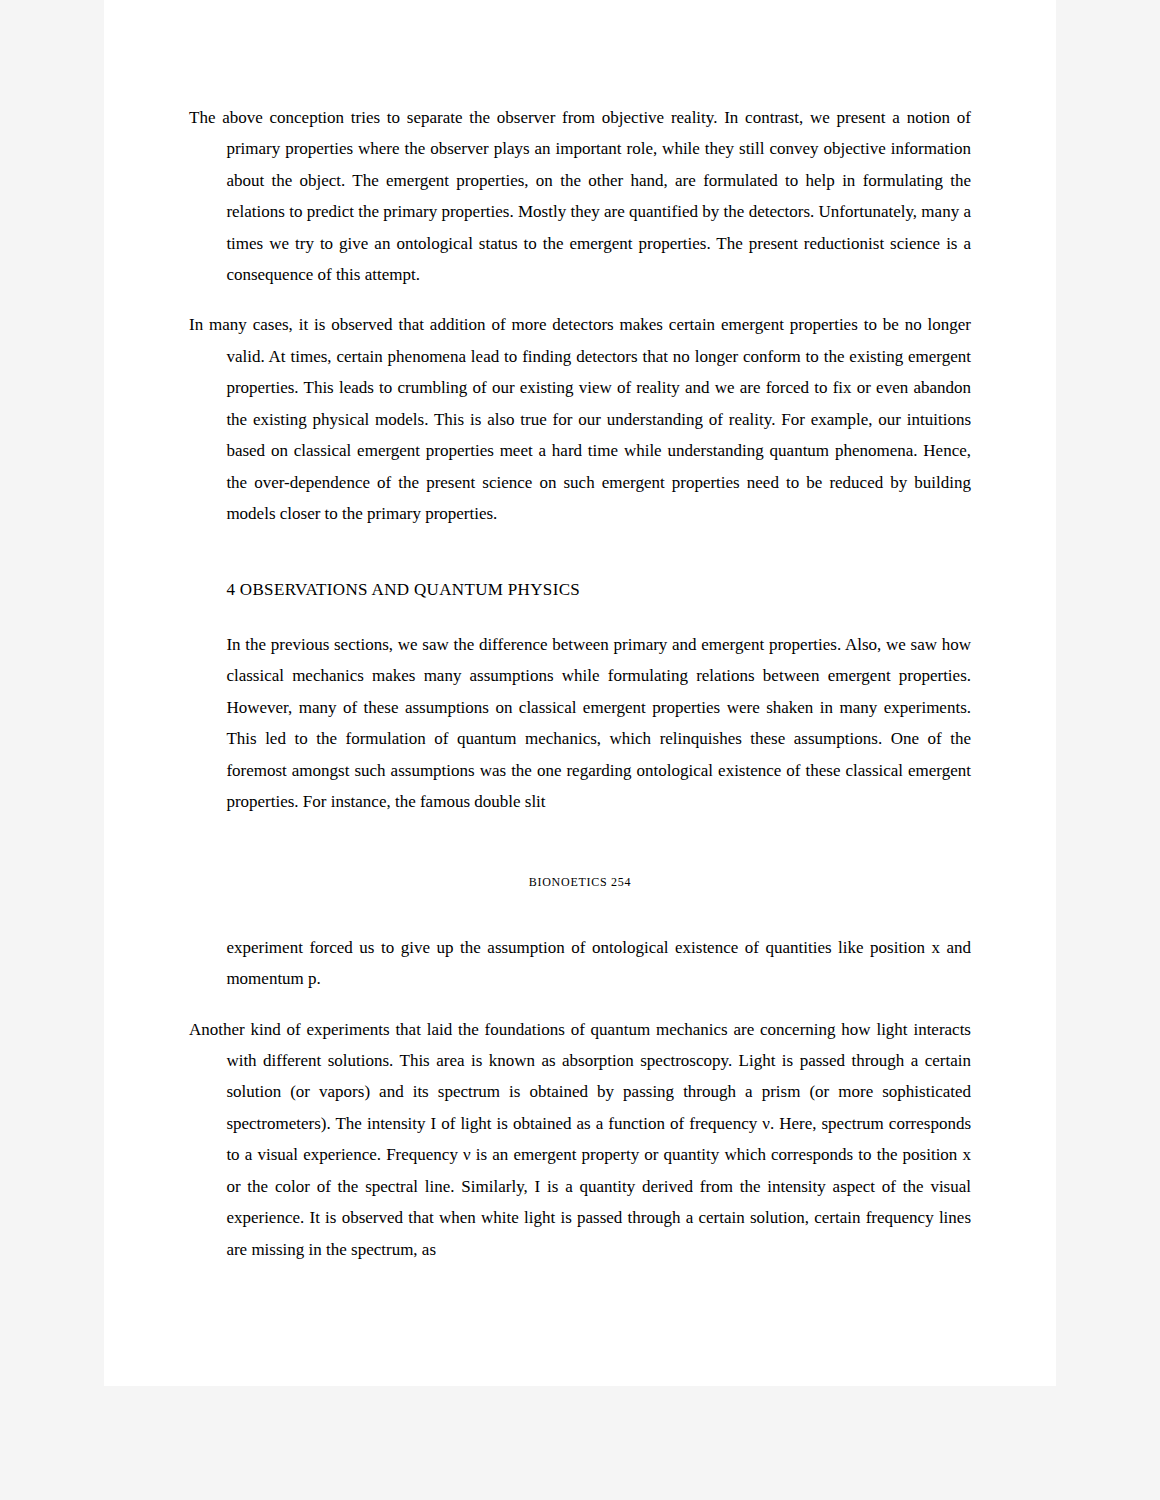The above conception tries to separate the observer from objective reality. In contrast, we present a notion of primary properties where the observer plays an important role, while they still convey objective information about the object. The emergent properties, on the other hand, are formulated to help in formulating the relations to predict the primary properties. Mostly they are quantified by the detectors. Unfortunately, many a times we try to give an ontological status to the emergent properties. The present reductionist science is a consequence of this attempt.
In many cases, it is observed that addition of more detectors makes certain emergent properties to be no longer valid. At times, certain phenomena lead to finding detectors that no longer conform to the existing emergent properties. This leads to crumbling of our existing view of reality and we are forced to fix or even abandon the existing physical models. This is also true for our understanding of reality. For example, our intuitions based on classical emergent properties meet a hard time while understanding quantum phenomena. Hence, the over-dependence of the present science on such emergent properties need to be reduced by building models closer to the primary properties.
4 OBSERVATIONS AND QUANTUM PHYSICS
In the previous sections, we saw the difference between primary and emergent properties. Also, we saw how classical mechanics makes many assumptions while formulating relations between emergent properties. However, many of these assumptions on classical emergent properties were shaken in many experiments. This led to the formulation of quantum mechanics, which relinquishes these assumptions. One of the foremost amongst such assumptions was the one regarding ontological existence of these classical emergent properties. For instance, the famous double slit
BIONOETICS 254
experiment forced us to give up the assumption of ontological existence of quantities like position x and momentum p.
Another kind of experiments that laid the foundations of quantum mechanics are concerning how light interacts with different solutions. This area is known as absorption spectroscopy. Light is passed through a certain solution (or vapors) and its spectrum is obtained by passing through a prism (or more sophisticated spectrometers). The intensity I of light is obtained as a function of frequency ν. Here, spectrum corresponds to a visual experience. Frequency ν is an emergent property or quantity which corresponds to the position x or the color of the spectral line. Similarly, I is a quantity derived from the intensity aspect of the visual experience. It is observed that when white light is passed through a certain solution, certain frequency lines are missing in the spectrum, as